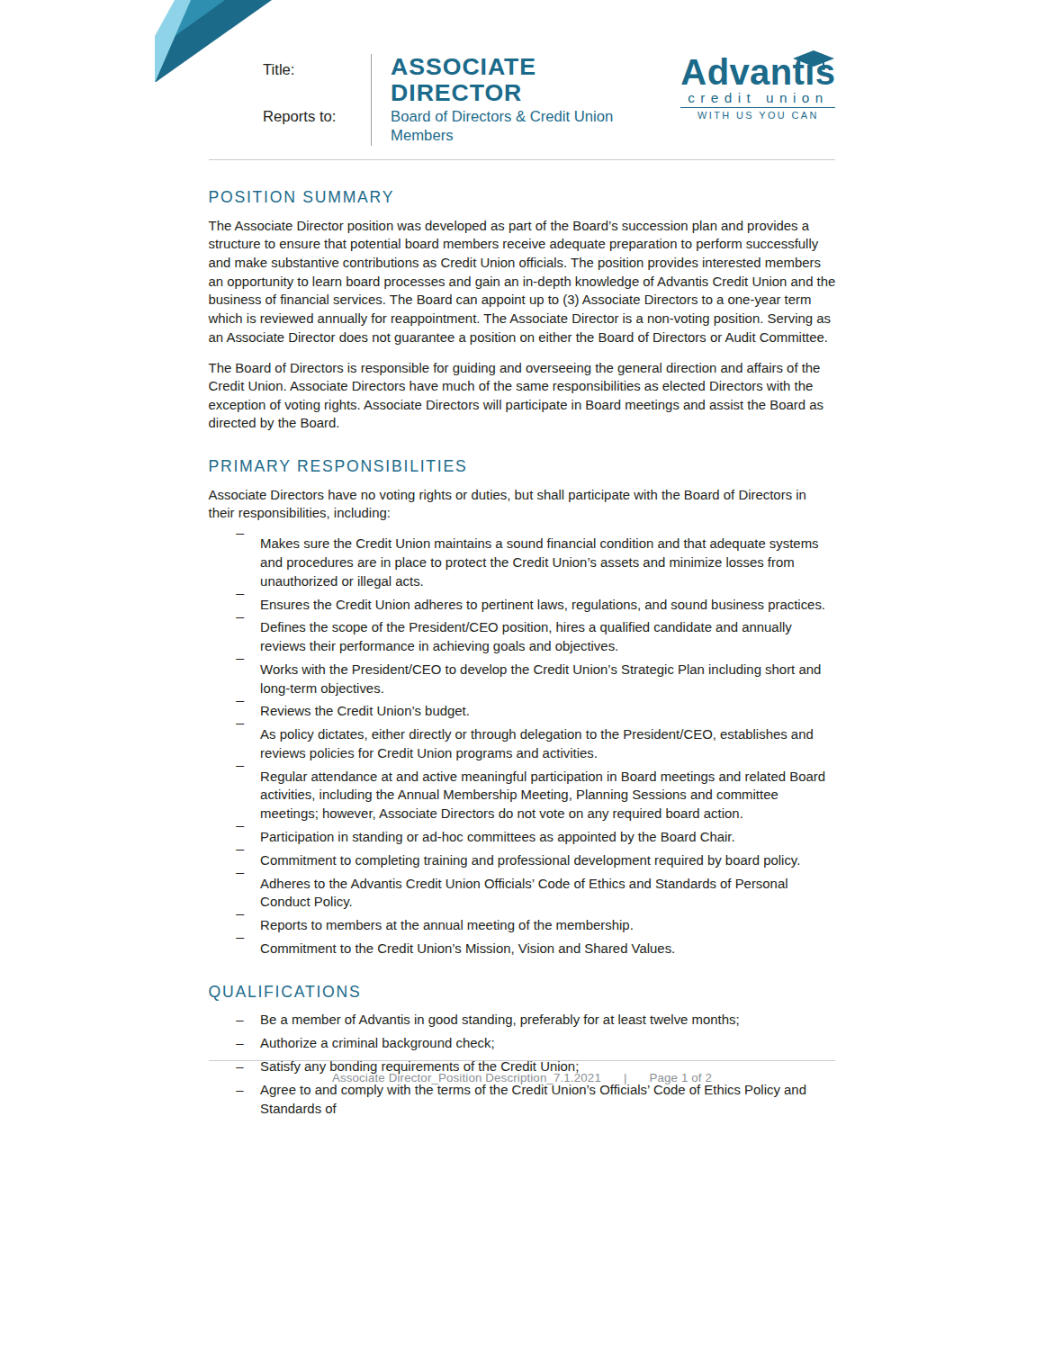Title:
Associate Director
Reports to:
Board of Directors & Credit Union Members
Advantis
credit union
WITH US YOU CAN
Position Summary
The Associate Director position was developed as part of the Board’s succession plan and provides a structure to ensure that potential board members receive adequate preparation to perform successfully and make substantive contributions as Credit Union officials. The position provides interested members an opportunity to learn board processes and gain an in-depth knowledge of Advantis Credit Union and the business of financial services. The Board can appoint up to (3) Associate Directors to a one-year term which is reviewed annually for reappointment. The Associate Director is a non-voting position. Serving as an Associate Director does not guarantee a position on either the Board of Directors or Audit Committee.
The Board of Directors is responsible for guiding and overseeing the general direction and affairs of the Credit Union. Associate Directors have much of the same responsibilities as elected Directors with the exception of voting rights. Associate Directors will participate in Board meetings and assist the Board as directed by the Board.
Primary Responsibilities
Associate Directors have no voting rights or duties, but shall participate with the Board of Directors in their responsibilities, including:
Makes sure the Credit Union maintains a sound financial condition and that adequate systems and procedures are in place to protect the Credit Union’s assets and minimize losses from unauthorized or illegal acts.
Ensures the Credit Union adheres to pertinent laws, regulations, and sound business practices.
Defines the scope of the President/CEO position, hires a qualified candidate and annually reviews their performance in achieving goals and objectives.
Works with the President/CEO to develop the Credit Union’s Strategic Plan including short and long-term objectives.
Reviews the Credit Union’s budget.
As policy dictates, either directly or through delegation to the President/CEO, establishes and reviews policies for Credit Union programs and activities.
Regular attendance at and active meaningful participation in Board meetings and related Board activities, including the Annual Membership Meeting, Planning Sessions and committee meetings; however, Associate Directors do not vote on any required board action.
Participation in standing or ad-hoc committees as appointed by the Board Chair.
Commitment to completing training and professional development required by board policy.
Adheres to the Advantis Credit Union Officials’ Code of Ethics and Standards of Personal Conduct Policy.
Reports to members at the annual meeting of the membership.
Commitment to the Credit Union’s Mission, Vision and Shared Values.
Qualifications
Be a member of Advantis in good standing, preferably for at least twelve months;
Authorize a criminal background check;
Satisfy any bonding requirements of the Credit Union;
Agree to and comply with the terms of the Credit Union’s Officials’ Code of Ethics Policy and Standards of
Associate Director_Position Description_7.1.2021 | Page 1 of 2